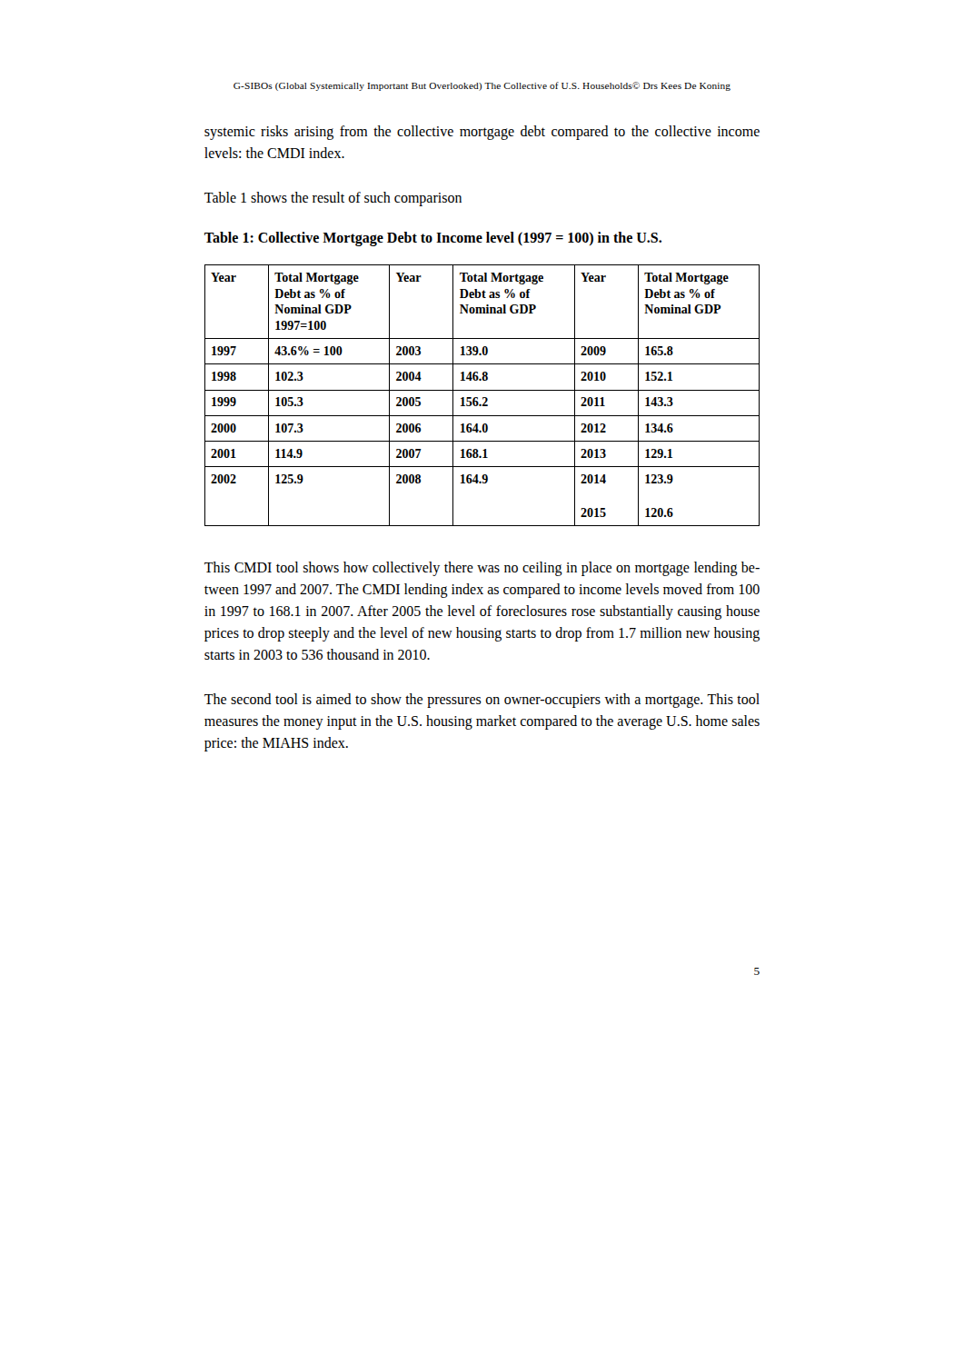G-SIBOs (Global Systemically Important But Overlooked) The Collective of U.S. Households© Drs Kees De Koning
systemic risks arising from the collective mortgage debt compared to the collective income levels: the CMDI index.
Table 1 shows the result of such comparison
Table 1: Collective Mortgage Debt to Income level (1997 = 100) in the U.S.
| Year | Total Mortgage Debt as % of Nominal GDP 1997=100 | Year | Total Mortgage Debt as % of Nominal GDP | Year | Total Mortgage Debt as % of Nominal GDP |
| --- | --- | --- | --- | --- | --- |
| 1997 | 43.6% = 100 | 2003 | 139.0 | 2009 | 165.8 |
| 1998 | 102.3 | 2004 | 146.8 | 2010 | 152.1 |
| 1999 | 105.3 | 2005 | 156.2 | 2011 | 143.3 |
| 2000 | 107.3 | 2006 | 164.0 | 2012 | 134.6 |
| 2001 | 114.9 | 2007 | 168.1 | 2013 | 129.1 |
| 2002 | 125.9 | 2008 | 164.9 | 2014 2015 | 123.9 120.6 |
This CMDI tool shows how collectively there was no ceiling in place on mortgage lending between 1997 and 2007. The CMDI lending index as compared to income levels moved from 100 in 1997 to 168.1 in 2007. After 2005 the level of foreclosures rose substantially causing house prices to drop steeply and the level of new housing starts to drop from 1.7 million new housing starts in 2003 to 536 thousand in 2010.
The second tool is aimed to show the pressures on owner-occupiers with a mortgage. This tool measures the money input in the U.S. housing market compared to the average U.S. home sales price: the MIAHS index.
5